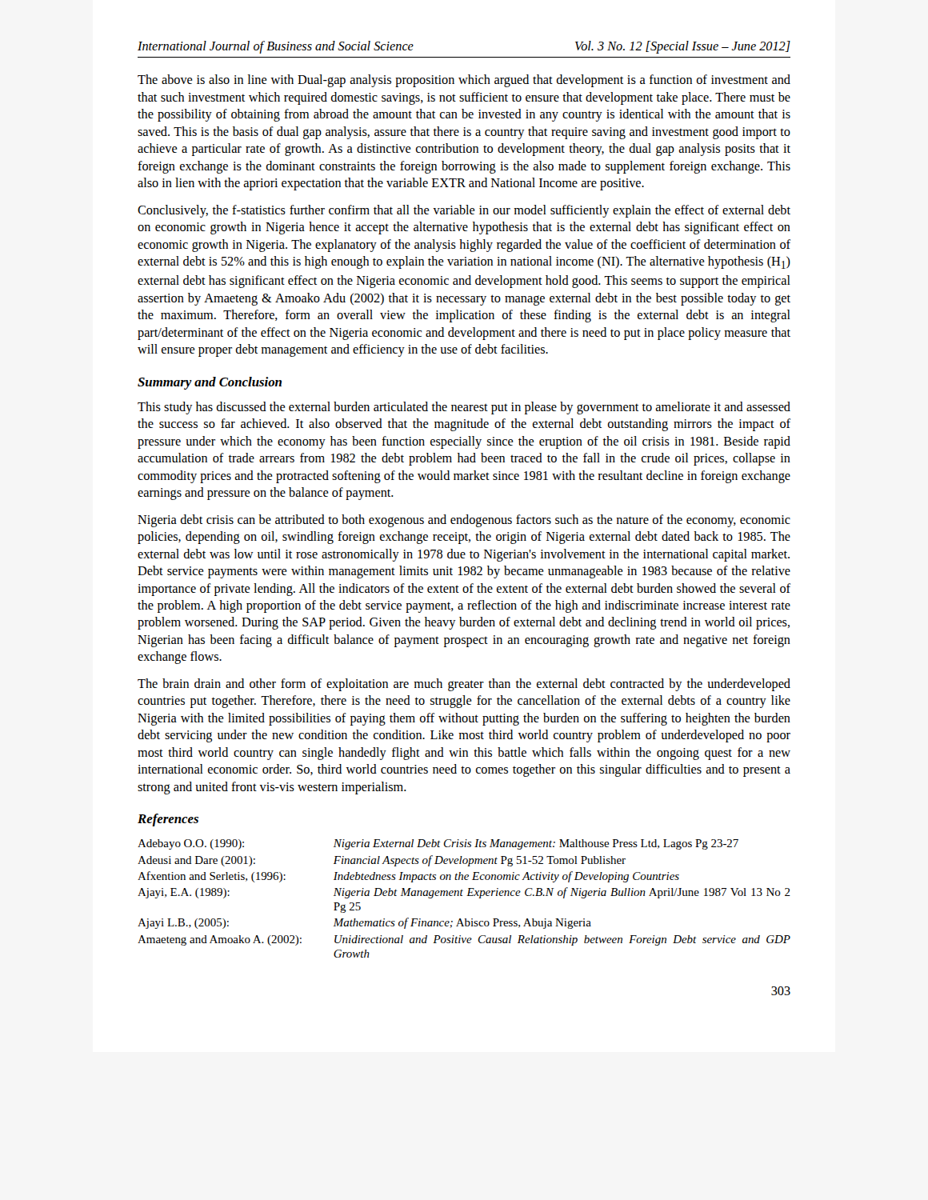International Journal of Business and Social Science Vol. 3 No. 12 [Special Issue – June 2012]
The above is also in line with Dual-gap analysis proposition which argued that development is a function of investment and that such investment which required domestic savings, is not sufficient to ensure that development take place. There must be the possibility of obtaining from abroad the amount that can be invested in any country is identical with the amount that is saved. This is the basis of dual gap analysis, assure that there is a country that require saving and investment good import to achieve a particular rate of growth. As a distinctive contribution to development theory, the dual gap analysis posits that it foreign exchange is the dominant constraints the foreign borrowing is the also made to supplement foreign exchange. This also in lien with the apriori expectation that the variable EXTR and National Income are positive.
Conclusively, the f-statistics further confirm that all the variable in our model sufficiently explain the effect of external debt on economic growth in Nigeria hence it accept the alternative hypothesis that is the external debt has significant effect on economic growth in Nigeria. The explanatory of the analysis highly regarded the value of the coefficient of determination of external debt is 52% and this is high enough to explain the variation in national income (NI). The alternative hypothesis (H1) external debt has significant effect on the Nigeria economic and development hold good. This seems to support the empirical assertion by Amaeteng & Amoako Adu (2002) that it is necessary to manage external debt in the best possible today to get the maximum. Therefore, form an overall view the implication of these finding is the external debt is an integral part/determinant of the effect on the Nigeria economic and development and there is need to put in place policy measure that will ensure proper debt management and efficiency in the use of debt facilities.
Summary and Conclusion
This study has discussed the external burden articulated the nearest put in please by government to ameliorate it and assessed the success so far achieved. It also observed that the magnitude of the external debt outstanding mirrors the impact of pressure under which the economy has been function especially since the eruption of the oil crisis in 1981. Beside rapid accumulation of trade arrears from 1982 the debt problem had been traced to the fall in the crude oil prices, collapse in commodity prices and the protracted softening of the would market since 1981 with the resultant decline in foreign exchange earnings and pressure on the balance of payment.
Nigeria debt crisis can be attributed to both exogenous and endogenous factors such as the nature of the economy, economic policies, depending on oil, swindling foreign exchange receipt, the origin of Nigeria external debt dated back to 1985. The external debt was low until it rose astronomically in 1978 due to Nigerian's involvement in the international capital market. Debt service payments were within management limits unit 1982 by became unmanageable in 1983 because of the relative importance of private lending. All the indicators of the extent of the extent of the external debt burden showed the several of the problem. A high proportion of the debt service payment, a reflection of the high and indiscriminate increase interest rate problem worsened. During the SAP period. Given the heavy burden of external debt and declining trend in world oil prices, Nigerian has been facing a difficult balance of payment prospect in an encouraging growth rate and negative net foreign exchange flows.
The brain drain and other form of exploitation are much greater than the external debt contracted by the underdeveloped countries put together. Therefore, there is the need to struggle for the cancellation of the external debts of a country like Nigeria with the limited possibilities of paying them off without putting the burden on the suffering to heighten the burden debt servicing under the new condition the condition. Like most third world country problem of underdeveloped no poor most third world country can single handedly flight and win this battle which falls within the ongoing quest for a new international economic order. So, third world countries need to comes together on this singular difficulties and to present a strong and united front vis-vis western imperialism.
References
| Adebayo O.O. (1990): | Nigeria External Debt Crisis Its Management: Malthouse Press Ltd, Lagos Pg 23-27 |
| Adeusi and Dare (2001): | Financial Aspects of Development Pg 51-52 Tomol Publisher |
| Afxention and Serletis, (1996): | Indebtedness Impacts on the Economic Activity of Developing Countries |
| Ajayi, E.A. (1989): | Nigeria Debt Management Experience C.B.N of Nigeria Bullion April/June 1987 Vol 13 No 2 Pg 25 |
| Ajayi L.B., (2005): | Mathematics of Finance; Abisco Press, Abuja Nigeria |
| Amaeteng and Amoako A. (2002): | Unidirectional and Positive Causal Relationship between Foreign Debt service and GDP Growth |
303